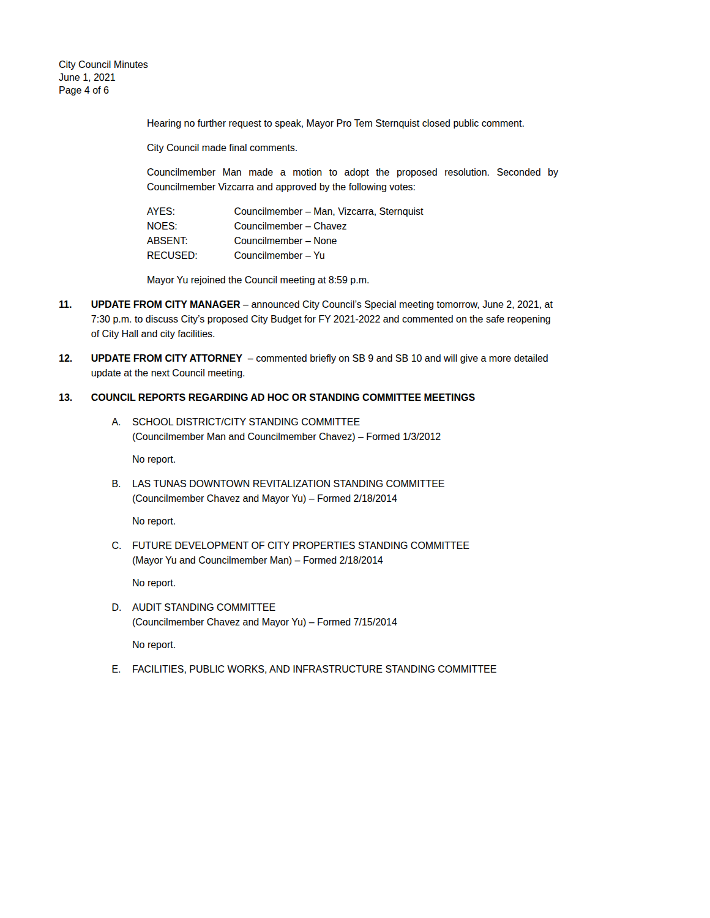City Council Minutes
June 1, 2021
Page 4 of 6
Hearing no further request to speak, Mayor Pro Tem Sternquist closed public comment.
City Council made final comments.
Councilmember Man made a motion to adopt the proposed resolution. Seconded by Councilmember Vizcarra and approved by the following votes:
| AYES: | Councilmember – Man, Vizcarra, Sternquist |
| NOES: | Councilmember – Chavez |
| ABSENT: | Councilmember – None |
| RECUSED: | Councilmember – Yu |
Mayor Yu rejoined the Council meeting at 8:59 p.m.
11. UPDATE FROM CITY MANAGER – announced City Council’s Special meeting tomorrow, June 2, 2021, at 7:30 p.m. to discuss City’s proposed City Budget for FY 2021-2022 and commented on the safe reopening of City Hall and city facilities.
12. UPDATE FROM CITY ATTORNEY – commented briefly on SB 9 and SB 10 and will give a more detailed update at the next Council meeting.
13. COUNCIL REPORTS REGARDING AD HOC OR STANDING COMMITTEE MEETINGS
A.
SCHOOL DISTRICT/CITY STANDING COMMITTEE
(Councilmember Man and Councilmember Chavez) – Formed 1/3/2012
No report.
B.
LAS TUNAS DOWNTOWN REVITALIZATION STANDING COMMITTEE
(Councilmember Chavez and Mayor Yu) – Formed 2/18/2014
No report.
C.
FUTURE DEVELOPMENT OF CITY PROPERTIES STANDING COMMITTEE
(Mayor Yu and Councilmember Man) – Formed 2/18/2014
No report.
D.
AUDIT STANDING COMMITTEE
(Councilmember Chavez and Mayor Yu) – Formed 7/15/2014
No report.
E.
FACILITIES, PUBLIC WORKS, AND INFRASTRUCTURE STANDING COMMITTEE